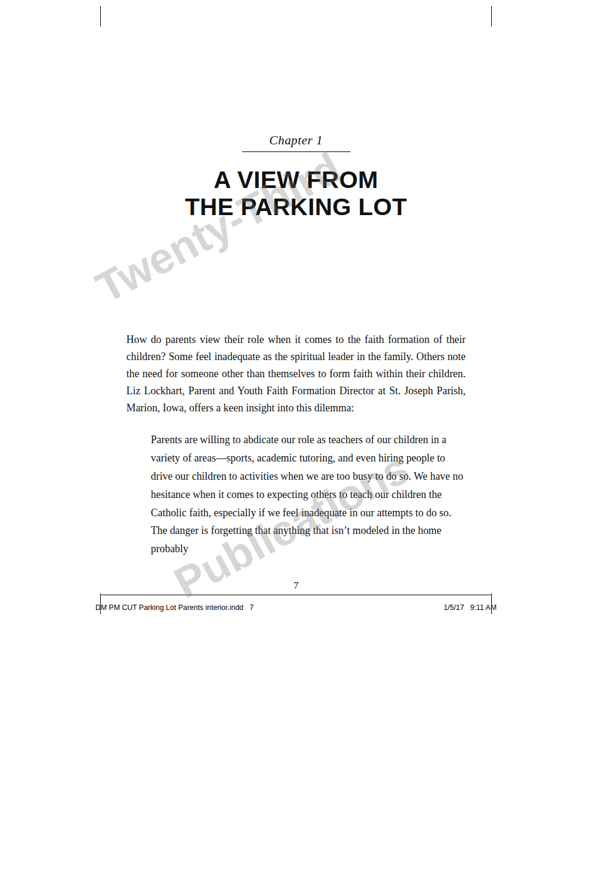Chapter 1
A VIEW FROM
THE PARKING LOT
How do parents view their role when it comes to the faith formation of their children? Some feel inadequate as the spiritual leader in the family. Others note the need for someone other than themselves to form faith within their children. Liz Lockhart, Parent and Youth Faith Formation Director at St. Joseph Parish, Marion, Iowa, offers a keen insight into this dilemma:
Parents are willing to abdicate our role as teachers of our children in a variety of areas—sports, academic tutoring, and even hiring people to drive our children to activities when we are too busy to do so. We have no hesitance when it comes to expecting others to teach our children the Catholic faith, especially if we feel inadequate in our attempts to do so. The danger is forgetting that anything that isn’t modeled in the home probably
7
DM PM CUT Parking Lot Parents interior.indd 7 1/5/17 9:11 AM
Twenty-Third
Publications
Sample